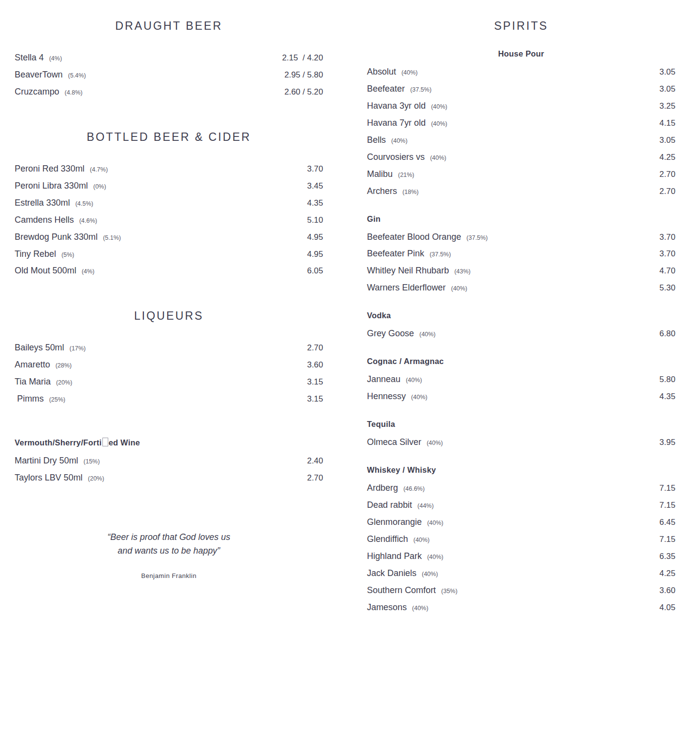DRAUGHT BEER
Stella 4 (4%) 2.15 / 4.20
BeaverTown (5.4%) 2.95 / 5.80
Cruzcampo (4.8%) 2.60 / 5.20
BOTTLED BEER & CIDER
Peroni Red 330ml (4.7%) 3.70
Peroni Libra 330ml (0%) 3.45
Estrella 330ml (4.5%) 4.35
Camdens Hells (4.6%) 5.10
Brewdog Punk 330ml (5.1%) 4.95
Tiny Rebel (5%) 4.95
Old Mout 500ml (4%) 6.05
LIQUEURS
Baileys 50ml (17%) 2.70
Amaretto (28%) 3.60
Tia Maria (20%) 3.15
Pimms (25%) 3.15
Vermouth/Sherry/Forti ed Wine
Martini Dry 50ml (15%) 2.40
Taylors LBV 50ml (20%) 2.70
“Beer is proof that God loves us
and wants us to be happy”
Benjamin Franklin
SPIRITS
House Pour
Absolut (40%) 3.05
Beefeater (37.5%) 3.05
Havana 3yr old (40%) 3.25
Havana 7yr old (40%) 4.15
Bells (40%) 3.05
Courvosiers vs (40%) 4.25
Malibu (21%) 2.70
Archers (18%) 2.70
Gin
Beefeater Blood Orange (37.5%) 3.70
Beefeater Pink (37.5%) 3.70
Whitley Neil Rhubarb (43%) 4.70
Warners Elderflower (40%) 5.30
Vodka
Grey Goose (40%) 6.80
Cognac / Armagnac
Janneau (40%) 5.80
Hennessy (40%) 4.35
Tequila
Olmeca Silver (40%) 3.95
Whiskey / Whisky
Ardberg (46.6%) 7.15
Dead rabbit (44%) 7.15
Glenmorangie (40%) 6.45
Glendiffich (40%) 7.15
Highland Park (40%) 6.35
Jack Daniels (40%) 4.25
Southern Comfort (35%) 3.60
Jamesons (40%) 4.05